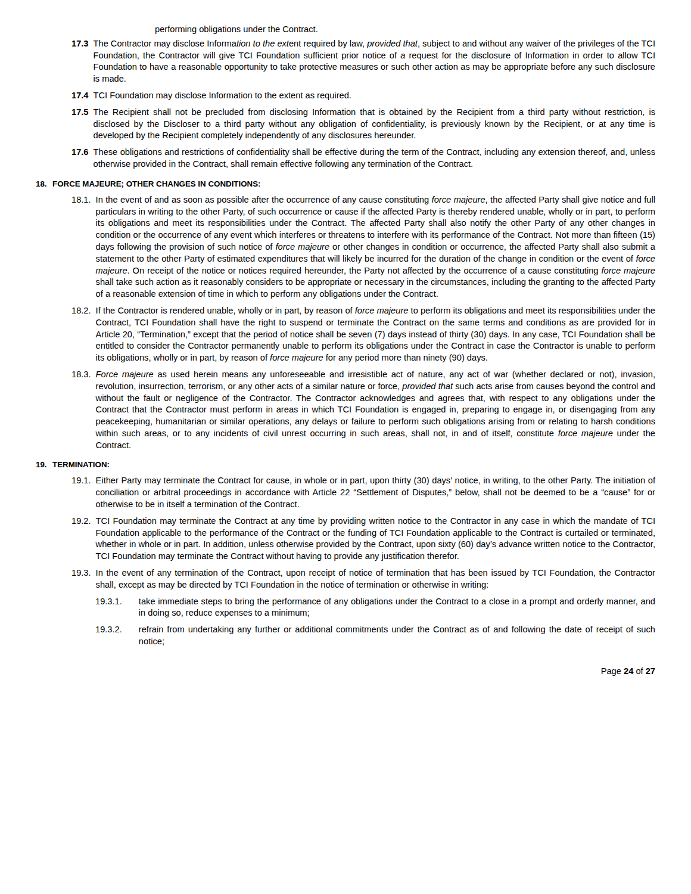performing obligations under the Contract.
17.3
The Contractor may disclose Information to the extent required by law, provided that, subject to and without any waiver of the privileges of the TCI Foundation, the Contractor will give TCI Foundation sufficient prior notice of a request for the disclosure of Information in order to allow TCI Foundation to have a reasonable opportunity to take protective measures or such other action as may be appropriate before any such disclosure is made.
17.4
TCI Foundation may disclose Information to the extent as required.
17.5
The Recipient shall not be precluded from disclosing Information that is obtained by the Recipient from a third party without restriction, is disclosed by the Discloser to a third party without any obligation of confidentiality, is previously known by the Recipient, or at any time is developed by the Recipient completely independently of any disclosures hereunder.
17.6
These obligations and restrictions of confidentiality shall be effective during the term of the Contract, including any extension thereof, and, unless otherwise provided in the Contract, shall remain effective following any termination of the Contract.
18. FORCE MAJEURE; OTHER CHANGES IN CONDITIONS:
18.1.
In the event of and as soon as possible after the occurrence of any cause constituting force majeure, the affected Party shall give notice and full particulars in writing to the other Party, of such occurrence or cause if the affected Party is thereby rendered unable, wholly or in part, to perform its obligations and meet its responsibilities under the Contract. The affected Party shall also notify the other Party of any other changes in condition or the occurrence of any event which interferes or threatens to interfere with its performance of the Contract. Not more than fifteen (15) days following the provision of such notice of force majeure or other changes in condition or occurrence, the affected Party shall also submit a statement to the other Party of estimated expenditures that will likely be incurred for the duration of the change in condition or the event of force majeure. On receipt of the notice or notices required hereunder, the Party not affected by the occurrence of a cause constituting force majeure shall take such action as it reasonably considers to be appropriate or necessary in the circumstances, including the granting to the affected Party of a reasonable extension of time in which to perform any obligations under the Contract.
18.2.
If the Contractor is rendered unable, wholly or in part, by reason of force majeure to perform its obligations and meet its responsibilities under the Contract, TCI Foundation shall have the right to suspend or terminate the Contract on the same terms and conditions as are provided for in Article 20, “Termination,” except that the period of notice shall be seven (7) days instead of thirty (30) days. In any case, TCI Foundation shall be entitled to consider the Contractor permanently unable to perform its obligations under the Contract in case the Contractor is unable to perform its obligations, wholly or in part, by reason of force majeure for any period more than ninety (90) days.
18.3.
Force majeure as used herein means any unforeseeable and irresistible act of nature, any act of war (whether declared or not), invasion, revolution, insurrection, terrorism, or any other acts of a similar nature or force, provided that such acts arise from causes beyond the control and without the fault or negligence of the Contractor. The Contractor acknowledges and agrees that, with respect to any obligations under the Contract that the Contractor must perform in areas in which TCI Foundation is engaged in, preparing to engage in, or disengaging from any peacekeeping, humanitarian or similar operations, any delays or failure to perform such obligations arising from or relating to harsh conditions within such areas, or to any incidents of civil unrest occurring in such areas, shall not, in and of itself, constitute force majeure under the Contract.
19. TERMINATION:
19.1.
Either Party may terminate the Contract for cause, in whole or in part, upon thirty (30) days’ notice, in writing, to the other Party. The initiation of conciliation or arbitral proceedings in accordance with Article 22 “Settlement of Disputes,” below, shall not be deemed to be a “cause” for or otherwise to be in itself a termination of the Contract.
19.2.
TCI Foundation may terminate the Contract at any time by providing written notice to the Contractor in any case in which the mandate of TCI Foundation applicable to the performance of the Contract or the funding of TCI Foundation applicable to the Contract is curtailed or terminated, whether in whole or in part. In addition, unless otherwise provided by the Contract, upon sixty (60) day’s advance written notice to the Contractor, TCI Foundation may terminate the Contract without having to provide any justification therefor.
19.3.
In the event of any termination of the Contract, upon receipt of notice of termination that has been issued by TCI Foundation, the Contractor shall, except as may be directed by TCI Foundation in the notice of termination or otherwise in writing:
19.3.1.
take immediate steps to bring the performance of any obligations under the Contract to a close in a prompt and orderly manner, and in doing so, reduce expenses to a minimum;
19.3.2.
refrain from undertaking any further or additional commitments under the Contract as of and following the date of receipt of such notice;
Page 24 of 27